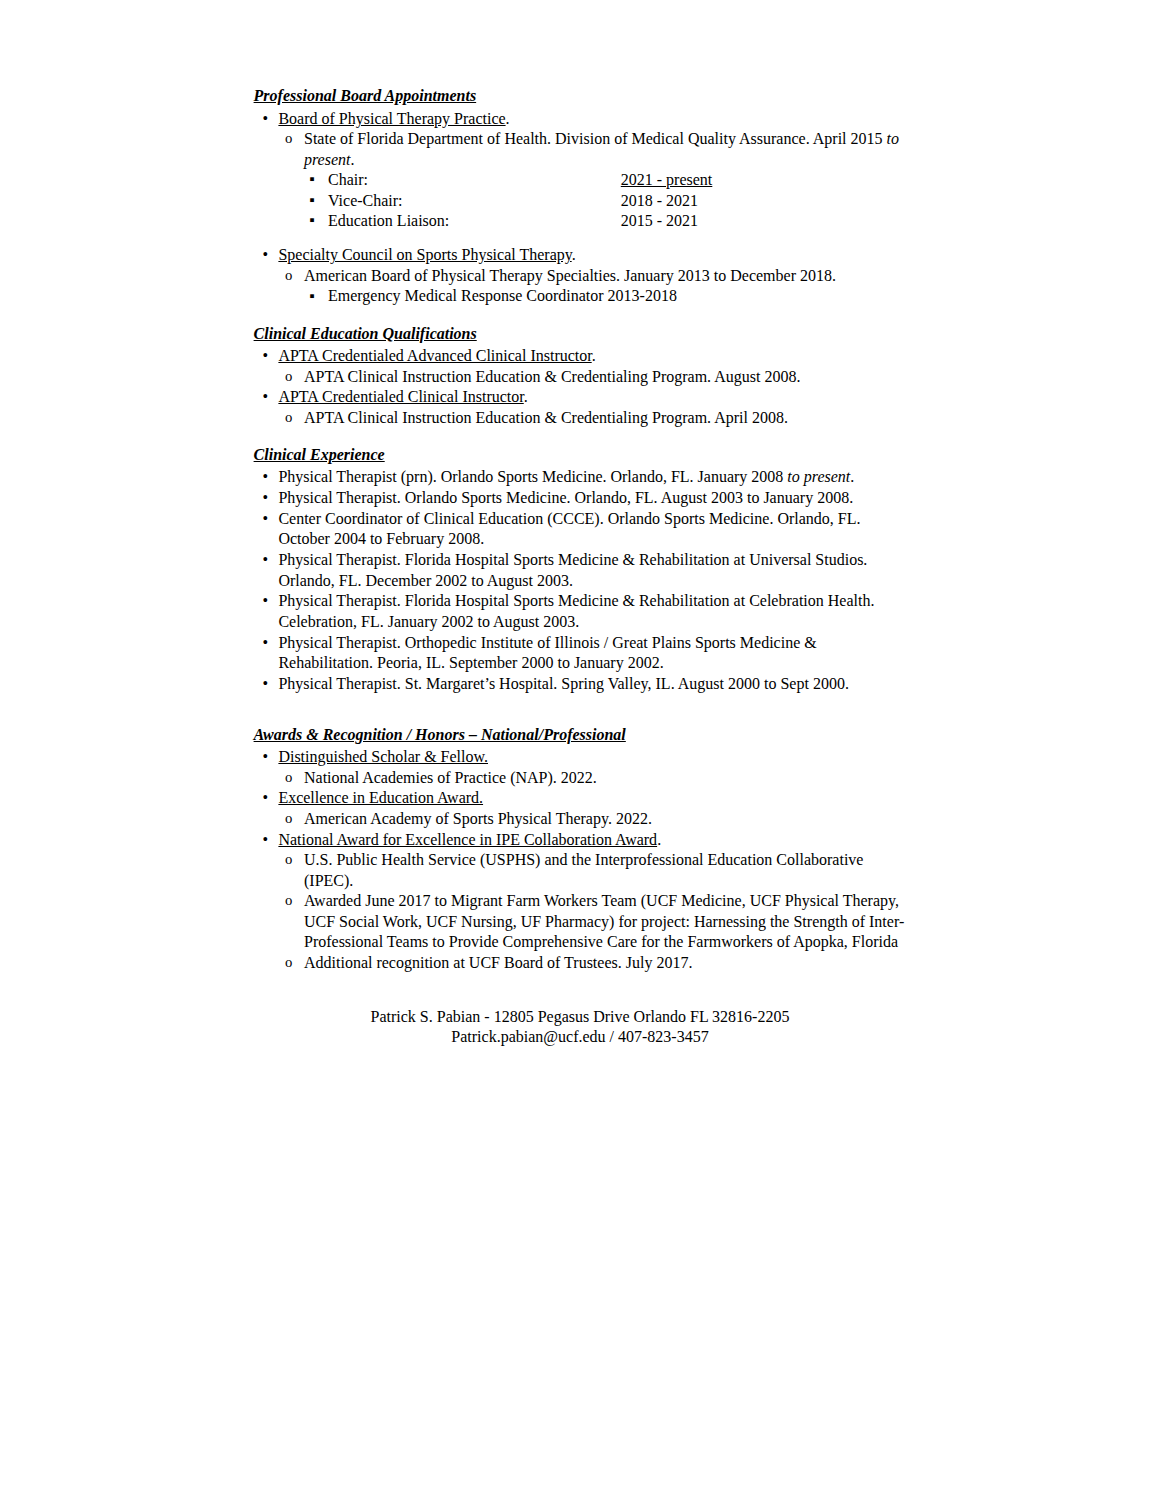Professional Board Appointments
Board of Physical Therapy Practice.
State of Florida Department of Health. Division of Medical Quality Assurance. April 2015 to present.
Chair: 2021 - present
Vice-Chair: 2018 - 2021
Education Liaison: 2015 - 2021
Specialty Council on Sports Physical Therapy.
American Board of Physical Therapy Specialties. January 2013 to December 2018.
Emergency Medical Response Coordinator 2013-2018
Clinical Education Qualifications
APTA Credentialed Advanced Clinical Instructor.
APTA Clinical Instruction Education & Credentialing Program. August 2008.
APTA Credentialed Clinical Instructor.
APTA Clinical Instruction Education & Credentialing Program. April 2008.
Clinical Experience
Physical Therapist (prn). Orlando Sports Medicine. Orlando, FL. January 2008 to present.
Physical Therapist. Orlando Sports Medicine. Orlando, FL. August 2003 to January 2008.
Center Coordinator of Clinical Education (CCCE). Orlando Sports Medicine. Orlando, FL. October 2004 to February 2008.
Physical Therapist. Florida Hospital Sports Medicine & Rehabilitation at Universal Studios. Orlando, FL. December 2002 to August 2003.
Physical Therapist. Florida Hospital Sports Medicine & Rehabilitation at Celebration Health. Celebration, FL. January 2002 to August 2003.
Physical Therapist. Orthopedic Institute of Illinois / Great Plains Sports Medicine & Rehabilitation. Peoria, IL. September 2000 to January 2002.
Physical Therapist. St. Margaret’s Hospital. Spring Valley, IL. August 2000 to Sept 2000.
Awards & Recognition / Honors – National/Professional
Distinguished Scholar & Fellow.
National Academies of Practice (NAP). 2022.
Excellence in Education Award.
American Academy of Sports Physical Therapy. 2022.
National Award for Excellence in IPE Collaboration Award.
U.S. Public Health Service (USPHS) and the Interprofessional Education Collaborative (IPEC).
Awarded June 2017 to Migrant Farm Workers Team (UCF Medicine, UCF Physical Therapy, UCF Social Work, UCF Nursing, UF Pharmacy) for project: Harnessing the Strength of Inter-Professional Teams to Provide Comprehensive Care for the Farmworkers of Apopka, Florida
Additional recognition at UCF Board of Trustees. July 2017.
Patrick S. Pabian - 12805 Pegasus Drive Orlando FL 32816-2205
Patrick.pabian@ucf.edu / 407-823-3457